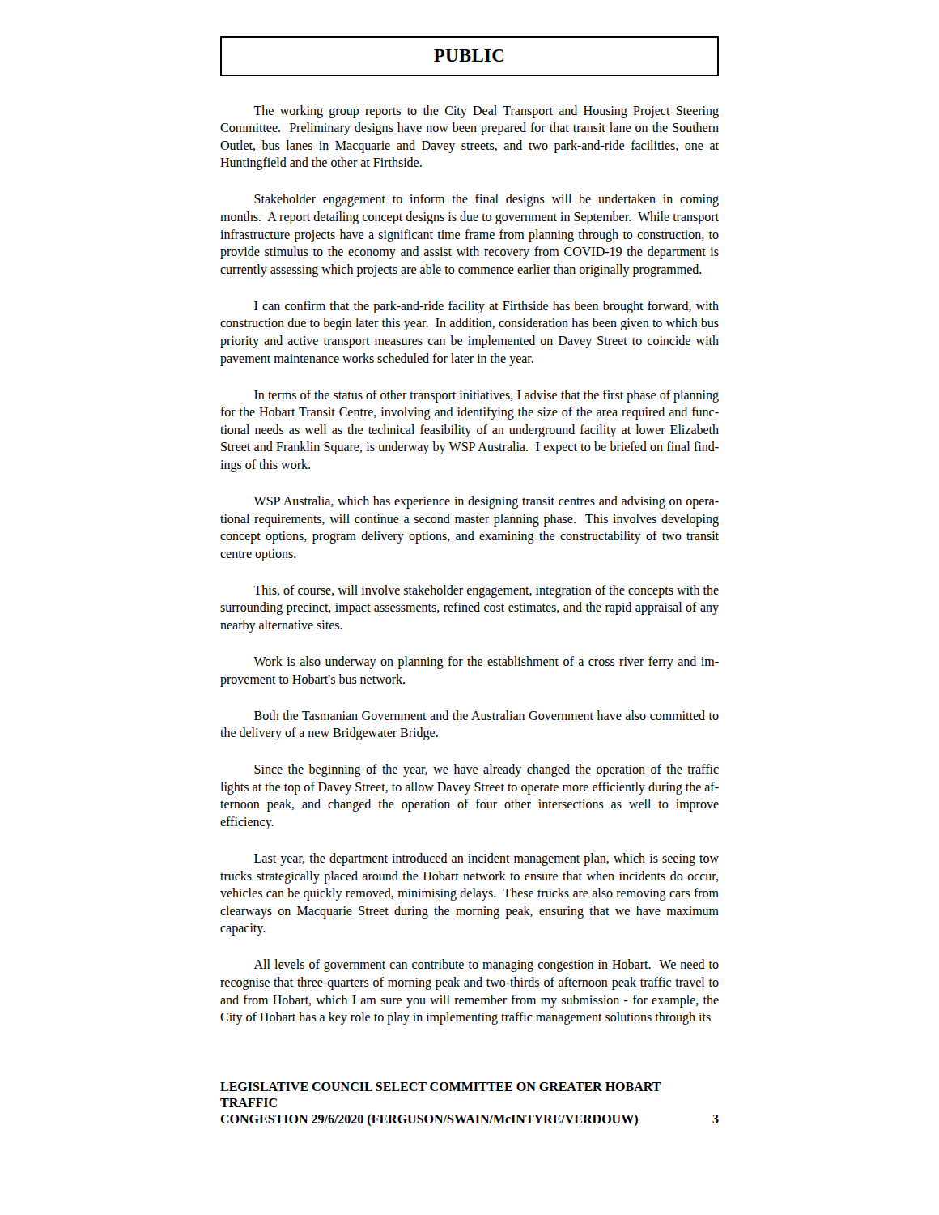PUBLIC
The working group reports to the City Deal Transport and Housing Project Steering Committee. Preliminary designs have now been prepared for that transit lane on the Southern Outlet, bus lanes in Macquarie and Davey streets, and two park-and-ride facilities, one at Huntingfield and the other at Firthside.
Stakeholder engagement to inform the final designs will be undertaken in coming months. A report detailing concept designs is due to government in September. While transport infrastructure projects have a significant time frame from planning through to construction, to provide stimulus to the economy and assist with recovery from COVID-19 the department is currently assessing which projects are able to commence earlier than originally programmed.
I can confirm that the park-and-ride facility at Firthside has been brought forward, with construction due to begin later this year. In addition, consideration has been given to which bus priority and active transport measures can be implemented on Davey Street to coincide with pavement maintenance works scheduled for later in the year.
In terms of the status of other transport initiatives, I advise that the first phase of planning for the Hobart Transit Centre, involving and identifying the size of the area required and functional needs as well as the technical feasibility of an underground facility at lower Elizabeth Street and Franklin Square, is underway by WSP Australia. I expect to be briefed on final findings of this work.
WSP Australia, which has experience in designing transit centres and advising on operational requirements, will continue a second master planning phase. This involves developing concept options, program delivery options, and examining the constructability of two transit centre options.
This, of course, will involve stakeholder engagement, integration of the concepts with the surrounding precinct, impact assessments, refined cost estimates, and the rapid appraisal of any nearby alternative sites.
Work is also underway on planning for the establishment of a cross river ferry and improvement to Hobart's bus network.
Both the Tasmanian Government and the Australian Government have also committed to the delivery of a new Bridgewater Bridge.
Since the beginning of the year, we have already changed the operation of the traffic lights at the top of Davey Street, to allow Davey Street to operate more efficiently during the afternoon peak, and changed the operation of four other intersections as well to improve efficiency.
Last year, the department introduced an incident management plan, which is seeing tow trucks strategically placed around the Hobart network to ensure that when incidents do occur, vehicles can be quickly removed, minimising delays. These trucks are also removing cars from clearways on Macquarie Street during the morning peak, ensuring that we have maximum capacity.
All levels of government can contribute to managing congestion in Hobart. We need to recognise that three-quarters of morning peak and two-thirds of afternoon peak traffic travel to and from Hobart, which I am sure you will remember from my submission - for example, the City of Hobart has a key role to play in implementing traffic management solutions through its
LEGISLATIVE COUNCIL SELECT COMMITTEE ON GREATER HOBART TRAFFIC CONGESTION 29/6/2020 (FERGUSON/SWAIN/McINTYRE/VERDOUW)3